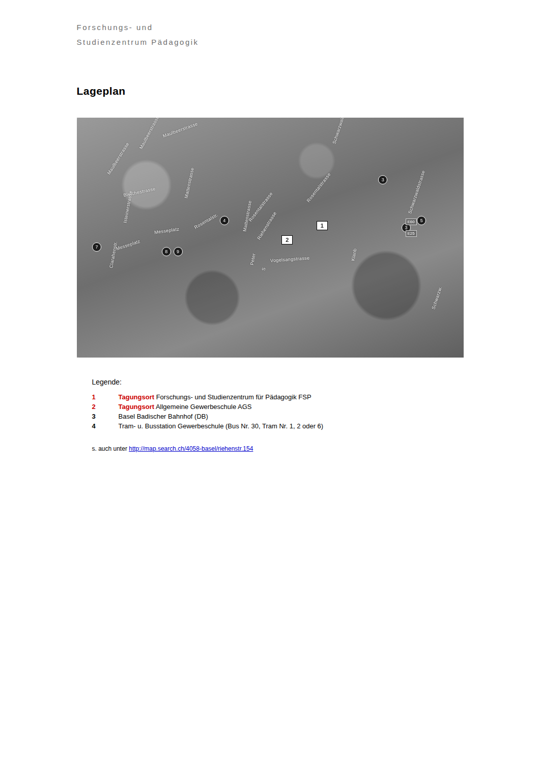Forschungs- und
Studienzentrum Pädagogik
Lageplan
Maulbeerstrasse Maulbeerstrasse Maulbeerstrasse Bleichestrasse Mattenstrasse Isteinerstrasse Rosentalstrasse Rosentalstrasse Rosentalstr. Mattenstrasse Riehenstrasse Schwarzwaldallee Schwarzwaldstrasse Schwarzw. Messeplatz Messeplatz Clarahenstr. Vogelsangstrasse Peter S Klanb 3 4 5 7 8 9 3 E60 E25 1 2
Legende:
| 1 | Tagungsort Forschungs- und Studienzentrum für Pädagogik FSP |
| 2 | Tagungsort Allgemeine Gewerbeschule AGS |
| 3 | Basel Badischer Bahnhof (DB) |
| 4 | Tram- u. Busstation Gewerbeschule (Bus Nr. 30, Tram Nr. 1, 2 oder 6) |
s. auch unter http://map.search.ch/4058-basel/riehenstr.154